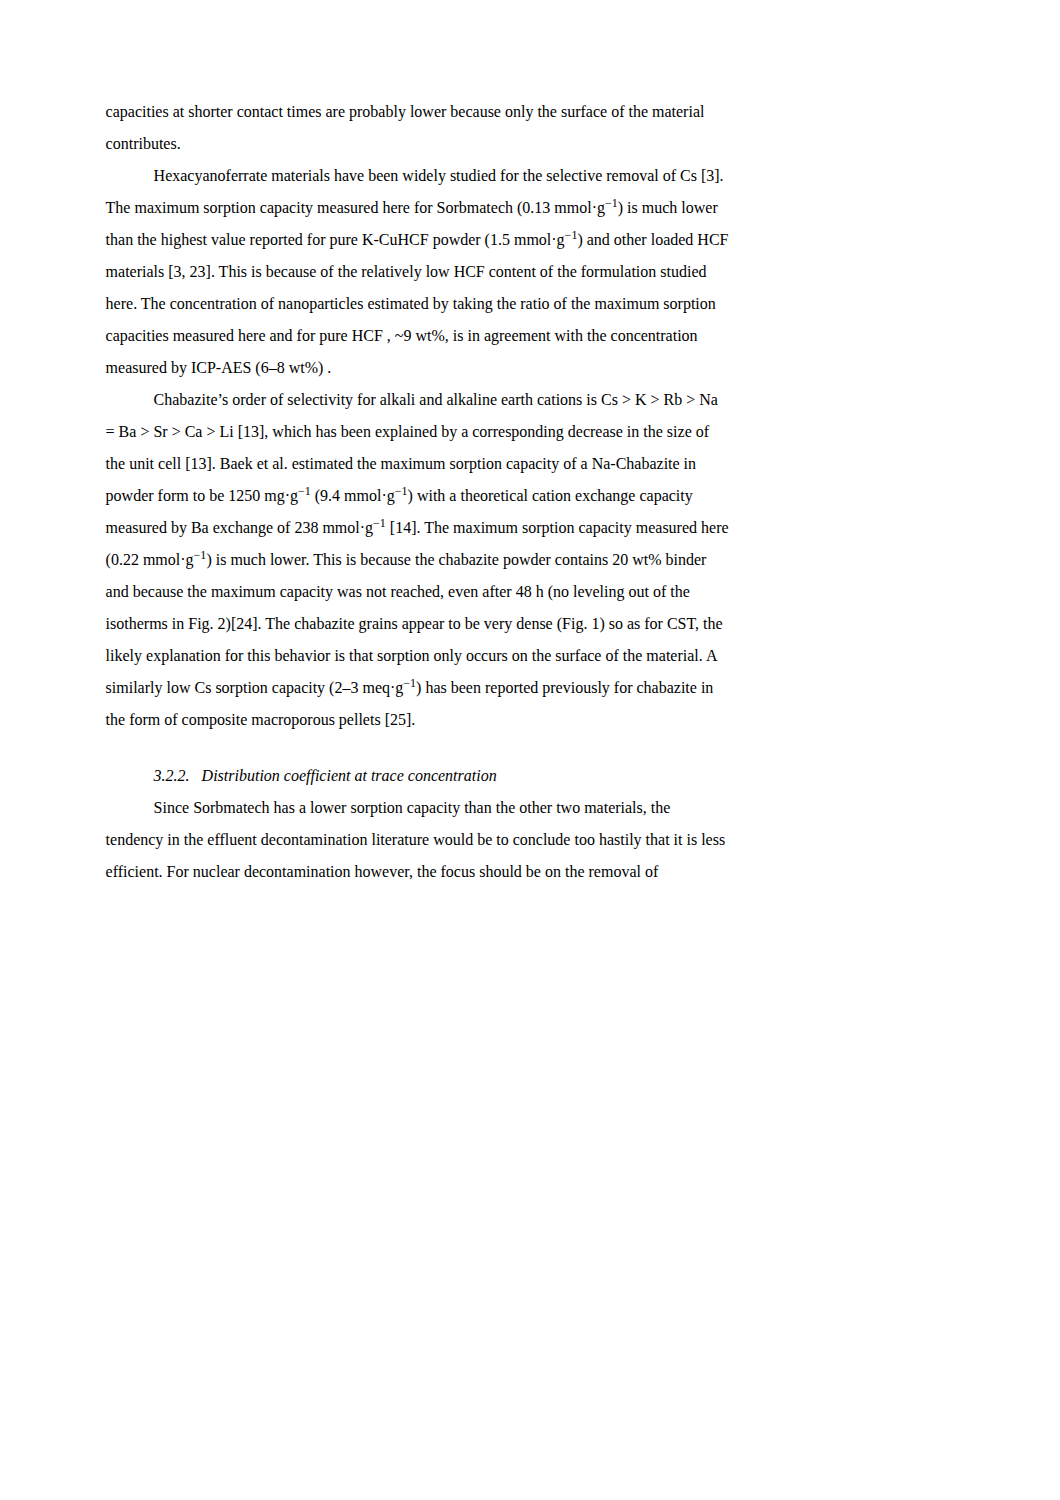capacities at shorter contact times are probably lower because only the surface of the material contributes.
Hexacyanoferrate materials have been widely studied for the selective removal of Cs [3]. The maximum sorption capacity measured here for Sorbmatech (0.13 mmol·g−1) is much lower than the highest value reported for pure K-CuHCF powder (1.5 mmol·g−1) and other loaded HCF materials [3, 23]. This is because of the relatively low HCF content of the formulation studied here. The concentration of nanoparticles estimated by taking the ratio of the maximum sorption capacities measured here and for pure HCF , ~9 wt%, is in agreement with the concentration measured by ICP-AES (6–8 wt%) .
Chabazite’s order of selectivity for alkali and alkaline earth cations is Cs > K > Rb > Na = Ba > Sr > Ca > Li [13], which has been explained by a corresponding decrease in the size of the unit cell [13]. Baek et al. estimated the maximum sorption capacity of a Na-Chabazite in powder form to be 1250 mg·g−1 (9.4 mmol·g−1) with a theoretical cation exchange capacity measured by Ba exchange of 238 mmol·g−1 [14]. The maximum sorption capacity measured here (0.22 mmol·g−1) is much lower. This is because the chabazite powder contains 20 wt% binder and because the maximum capacity was not reached, even after 48 h (no leveling out of the isotherms in Fig. 2)[24]. The chabazite grains appear to be very dense (Fig. 1) so as for CST, the likely explanation for this behavior is that sorption only occurs on the surface of the material. A similarly low Cs sorption capacity (2–3 meq·g−1) has been reported previously for chabazite in the form of composite macroporous pellets [25].
3.2.2. Distribution coefficient at trace concentration
Since Sorbmatech has a lower sorption capacity than the other two materials, the tendency in the effluent decontamination literature would be to conclude too hastily that it is less efficient. For nuclear decontamination however, the focus should be on the removal of